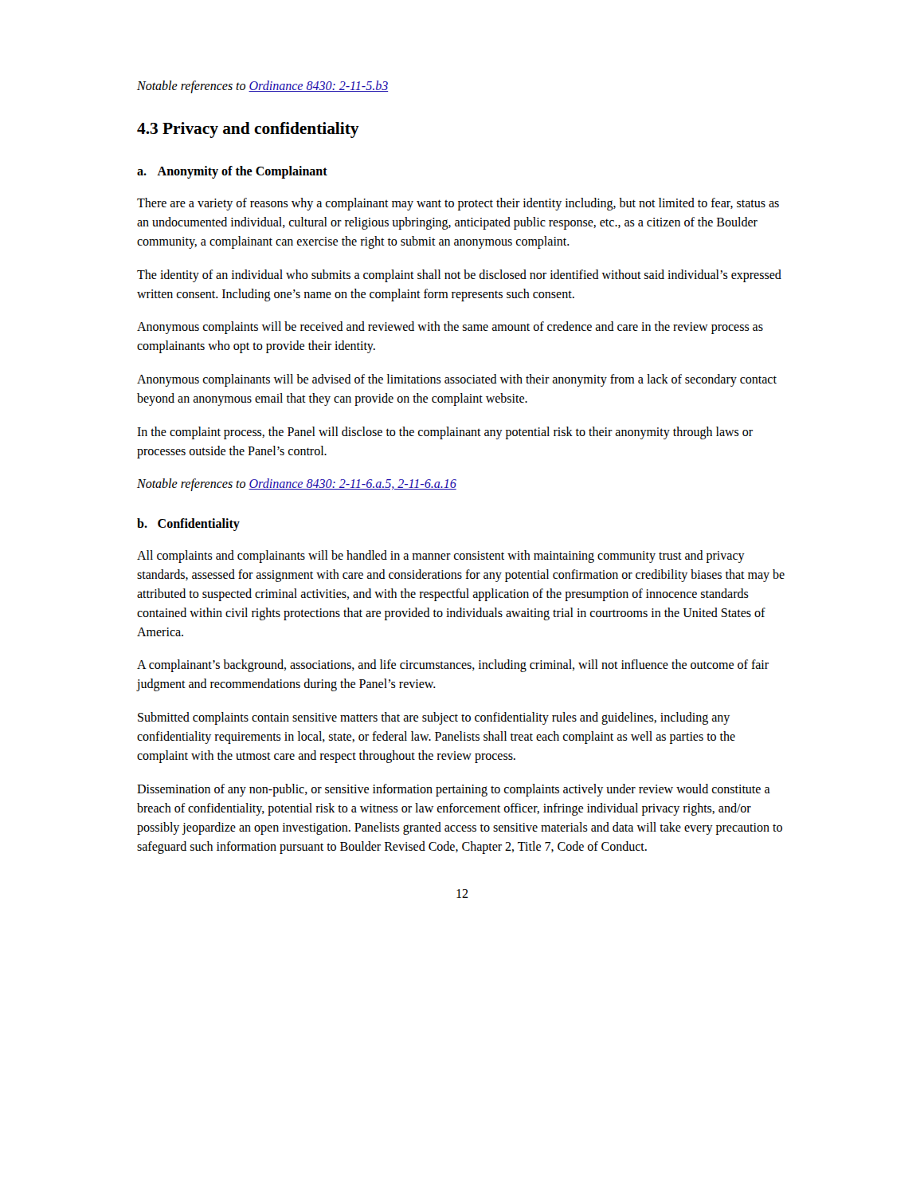Notable references to Ordinance 8430: 2-11-5.b3
4.3 Privacy and confidentiality
a. Anonymity of the Complainant
There are a variety of reasons why a complainant may want to protect their identity including, but not limited to fear, status as an undocumented individual, cultural or religious upbringing, anticipated public response, etc., as a citizen of the Boulder community, a complainant can exercise the right to submit an anonymous complaint.
The identity of an individual who submits a complaint shall not be disclosed nor identified without said individual’s expressed written consent. Including one’s name on the complaint form represents such consent.
Anonymous complaints will be received and reviewed with the same amount of credence and care in the review process as complainants who opt to provide their identity.
Anonymous complainants will be advised of the limitations associated with their anonymity from a lack of secondary contact beyond an anonymous email that they can provide on the complaint website.
In the complaint process, the Panel will disclose to the complainant any potential risk to their anonymity through laws or processes outside the Panel’s control.
Notable references to Ordinance 8430: 2-11-6.a.5, 2-11-6.a.16
b. Confidentiality
All complaints and complainants will be handled in a manner consistent with maintaining community trust and privacy standards, assessed for assignment with care and considerations for any potential confirmation or credibility biases that may be attributed to suspected criminal activities, and with the respectful application of the presumption of innocence standards contained within civil rights protections that are provided to individuals awaiting trial in courtrooms in the United States of America.
A complainant’s background, associations, and life circumstances, including criminal, will not influence the outcome of fair judgment and recommendations during the Panel’s review.
Submitted complaints contain sensitive matters that are subject to confidentiality rules and guidelines, including any confidentiality requirements in local, state, or federal law. Panelists shall treat each complaint as well as parties to the complaint with the utmost care and respect throughout the review process.
Dissemination of any non-public, or sensitive information pertaining to complaints actively under review would constitute a breach of confidentiality, potential risk to a witness or law enforcement officer, infringe individual privacy rights, and/or possibly jeopardize an open investigation. Panelists granted access to sensitive materials and data will take every precaution to safeguard such information pursuant to Boulder Revised Code, Chapter 2, Title 7, Code of Conduct.
12